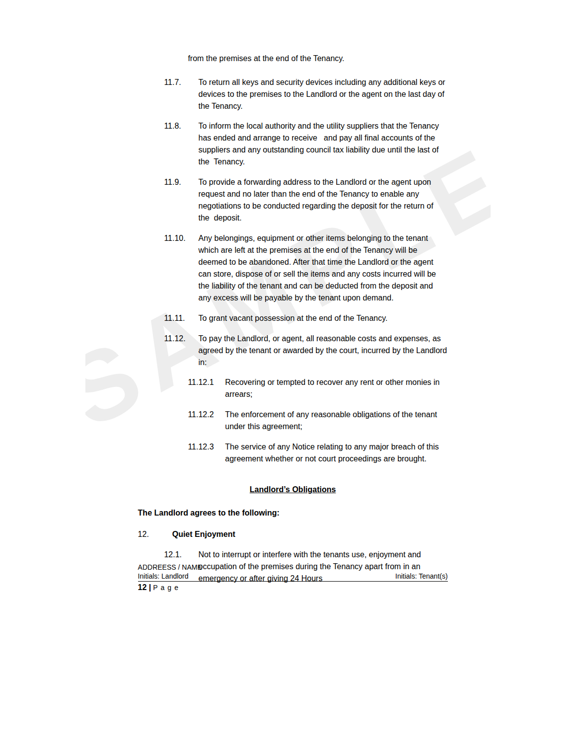SAMPLE
from the premises at the end of the Tenancy.
11.7.
To return all keys and security devices including any additional keys or devices to the premises to the Landlord or the agent on the last day of the Tenancy.
11.8.
To inform the local authority and the utility suppliers that the Tenancy has ended and arrange to receive and pay all final accounts of the suppliers and any outstanding council tax liability due until the last of the Tenancy.
11.9.
To provide a forwarding address to the Landlord or the agent upon request and no later than the end of the Tenancy to enable any negotiations to be conducted regarding the deposit for the return of the deposit.
11.10.
Any belongings, equipment or other items belonging to the tenant which are left at the premises at the end of the Tenancy will be deemed to be abandoned. After that time the Landlord or the agent can store, dispose of or sell the items and any costs incurred will be the liability of the tenant and can be deducted from the deposit and any excess will be payable by the tenant upon demand.
11.11.
To grant vacant possession at the end of the Tenancy.
11.12.
To pay the Landlord, or agent, all reasonable costs and expenses, as agreed by the tenant or awarded by the court, incurred by the Landlord in:
11.12.1
Recovering or tempted to recover any rent or other monies in arrears;
11.12.2
The enforcement of any reasonable obligations of the tenant under this agreement;
11.12.3
The service of any Notice relating to any major breach of this agreement whether or not court proceedings are brought.
Landlord’s Obligations
The Landlord agrees to the following:
12.
Quiet Enjoyment
12.1.
Not to interrupt or interfere with the tenants use, enjoyment and occupation of the premises during the Tenancy apart from in an emergency or after giving 24 Hours
ADDREESS / NAME
Initials: Landlord Initials: Tenant(s)
12 | P a g e